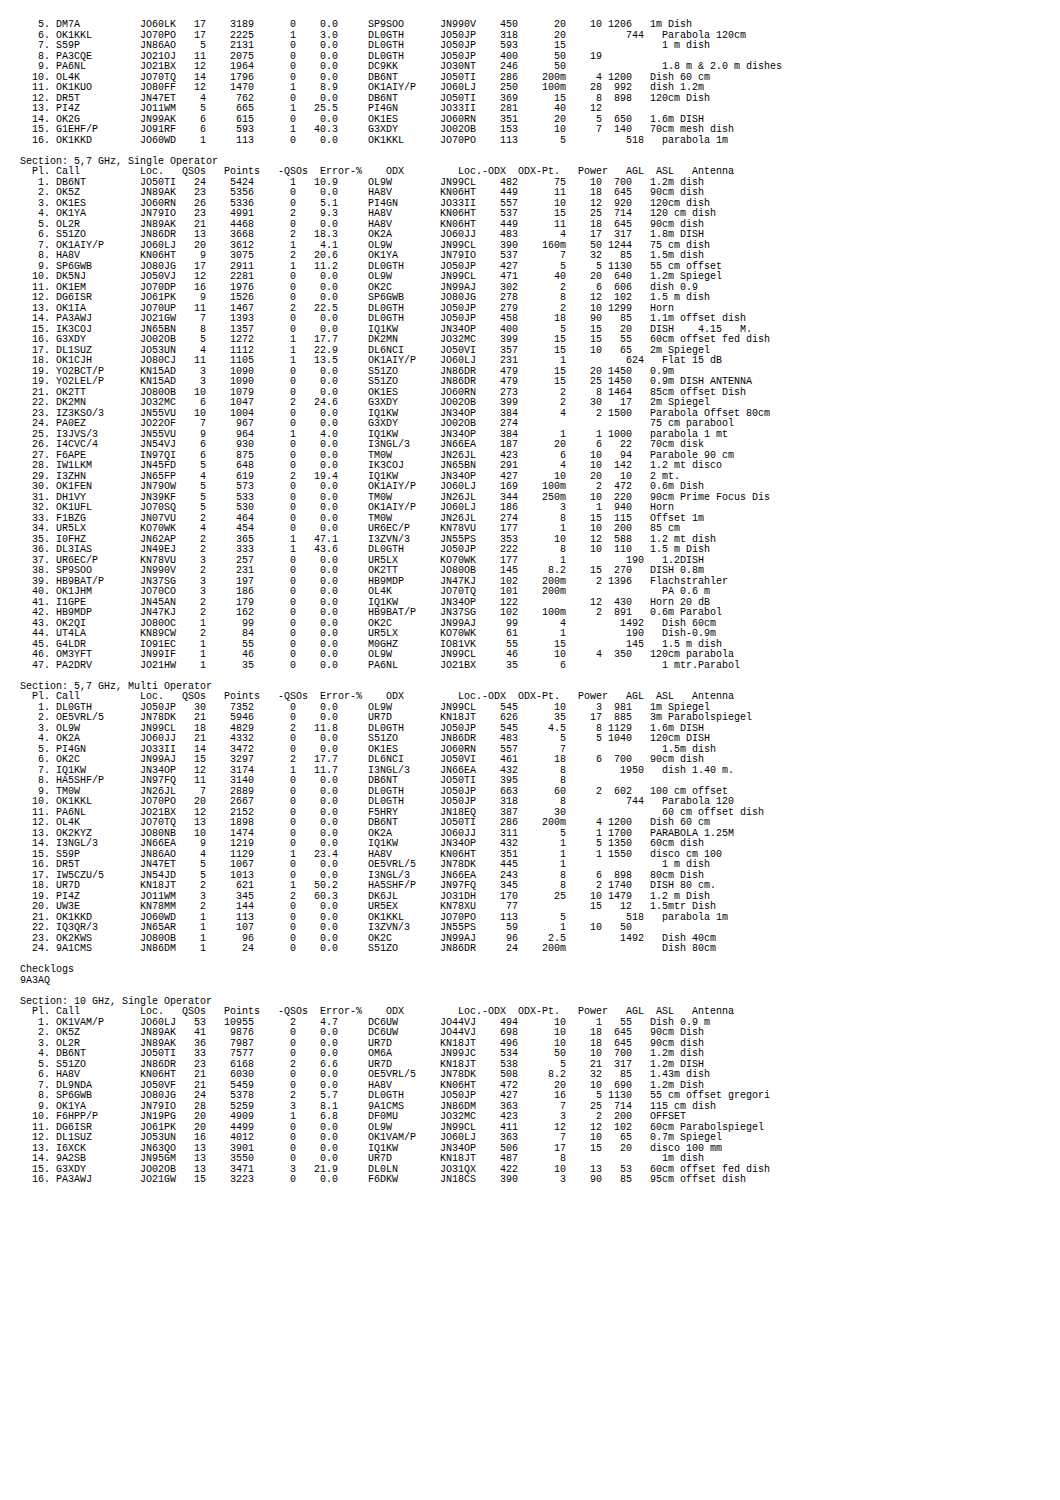5. DM7A          JO60LK   17    3189      0    0.0     SP9SOO      JN990V    450      20    10 1206   1m Dish
   6. OK1KKL        JO70PO   17    2225      1    3.0     DL0GTH      JO50JP    318      20          744   Parabola 120cm
   7. S59P          JN86AO    5    2131      0    0.0     DL0GTH      JO50JP    593      15                1 m dish
   8. PA3CQE        JO21OJ   11    2075      0    0.0     DL0GTH      JO50JP    400      50    19
   9. PA6NL         JO21BX   12    1964      0    0.0     DC9KK       JO30NT    246      50                1.8 m & 2.0 m dishes
  10. OL4K          JO70TQ   14    1796      0    0.0     DB6NT       JO50TI    286    200m     4 1200   Dish 60 cm
  11. OK1KUO        JO80FF   12    1470      1    8.9     OK1AIY/P    JO60LJ    250    100m    28  992   dish 1.2m
  12. DR5T          JN47ET    4     762      0    0.0     DB6NT       JO50TI    369      15     8  898   120cm Dish
  13. PI4Z          JO11WM    5     665      1   25.5     PI4GN       JO33II    281      40    12
  14. OK2G          JN99AK    6     615      0    0.0     OK1ES       JO60RN    351      20     5  650   1.6m DISH
  15. G1EHF/P       JO91RF    6     593      1   40.3     G3XDY       JO02OB    153      10     7  140   70cm mesh dish
  16. OK1KKD        JO60WD    1     113      0    0.0     OK1KKL      JO70PO    113       5          518   parabola 1m

Section: 5,7 GHz, Single Operator
  Pl. Call          Loc.   QSOs   Points   -QSOs  Error-%    ODX         Loc.-ODX  ODX-Pt.   Power   AGL  ASL   Antenna
   1. DB6NT         JO50TI   24    5424      1   10.9     OL9W        JN99CL    482      75    10  700   1.2m dish
   2. OK5Z          JN89AK   23    5356      0    0.0     HA8V        KN06HT    449      11    18  645   90cm dish
   3. OK1ES         JO60RN   26    5336      0    5.1     PI4GN       JO33II    557      10    12  920   120cm dish
   4. OK1YA         JN79IO   23    4991      2    9.3     HA8V        KN06HT    537      15    25  714   120 cm dish
   5. OL2R          JN89AK   21    4468      0    0.0     HA8V        KN06HT    449      11    18  645   90cm dish
   6. S51ZO         JN86DR   13    3668      2   18.3     OK2A        JO60JJ    483       4    17  317   1.8m DISH
   7. OK1AIY/P      JO60LJ   20    3612      1    4.1     OL9W        JN99CL    390    160m    50 1244   75 cm dish
   8. HA8V          KN06HT    9    3075      2   20.6     OK1YA       JN79IO    537       7    32   85   1.5m dish
   9. SP6GWB        JO80JG   17    2911      1   11.2     DL0GTH      JO50JP    427       5     5 1130   55 cm offset
  10. DK5NJ         JO50VJ   12    2281      0    0.0     OL9W        JN99CL    471      40    20  640   1.2m Spiegel
  11. OK1EM         JO70DP   16    1976      0    0.0     OK2C        JN99AJ    302       2     6  606   dish 0.9
  12. DG6ISR        JO61PK    9    1526      0    0.0     SP6GWB      JO80JG    278       8    12  102   1.5 m dish
  13. OK1IA         JO70UP   11    1467      2   22.5     DL0GTH      JO50JP    279       2    10 1299   Horn
  14. PA3AWJ        JO21GW    7    1393      0    0.0     DL0GTH      JO50JP    458      18    90   85   1.1m offset dish
  15. IK3COJ        JN65BN    8    1357      0    0.0     IQ1KW       JN34OP    400       5    15   20   DISH    4.15   M.
  16. G3XDY         JO02OB    5    1272      1   17.7     DK2MN       JO32MC    399      15    15   55   60cm offset fed dish
  17. DL1SUZ        JO53UN    4    1112      1   22.9     DL6NCI      JO50VI    357      15    10   65   2m Spiegel
  18. OK1CJH        JO80CJ   11    1105      1   13.5     OK1AIY/P    JO60LJ    231       1          624   Flat 15 dB
  19. YO2BCT/P      KN15AD    3    1090      0    0.0     S51ZO       JN86DR    479      15    20 1450   0.9m
  19. YO2LEL/P      KN15AD    3    1090      0    0.0     S51ZO       JN86DR    479      15    25 1450   0.9m DISH ANTENNA
  21. OK2TT         JO80OB   10    1079      0    0.0     OK1ES       JO60RN    273       2     8 1464   85cm offset Dish
  22. DK2MN         JO32MC    6    1047      2   24.6     G3XDY       JO02OB    399       2    30   17   2m Spiegel
  23. IZ3KSO/3      JN55VU   10    1004      0    0.0     IQ1KW       JN34OP    384       4     2 1500   Parabola Offset 80cm
  24. PA0EZ         JO22OF    7     967      0    0.0     G3XDY       JO02OB    274                      75 cm parabool
  25. I3JVS/3       JN55VU    9     964      1    4.0     IQ1KW       JN34OP    384       1     1 1000   parabola 1 mt
  26. I4CVC/4       JN54VJ    6     930      0    0.0     I3NGL/3     JN66EA    187      20     6   22   70cm disk
  27. F6APE         IN97QI    6     875      0    0.0     TM0W        JN26JL    423       6    10   94   Parabole 90 cm
  28. IW1LKM        JN45FD    5     648      0    0.0     IK3COJ      JN65BN    291       4    10  142   1.2 mt disco
  29. I3ZHN         JN65FP    4     619      2   19.4     IQ1KW       JN34OP    427      10    20   10   2 mt.
  30. OK1FEN        JN79OW    5     573      0    0.0     OK1AIY/P    JO60LJ    169    100m     2  472   0.6m Dish
  31. DH1VY         JN39KF    5     533      0    0.0     TM0W        JN26JL    344    250m    10  220   90cm Prime Focus Dis
  32. OK1UFL        JO70SQ    5     530      0    0.0     OK1AIY/P    JO60LJ    186       3     1  940   Horn
  33. F1BZG         JN07VU    2     464      0    0.0     TM0W        JN26JL    274       8    15  115   Offset 1m
  34. UR5LX         KO70WK    4     454      0    0.0     UR6EC/P     KN78VU    177       1    10  200   85 cm
  35. I0FHZ         JN62AP    2     365      1   47.1     I3ZVN/3     JN55PS    353      10    12  588   1.2 mt dish
  36. DL3IAS        JN49EJ    2     333      1   43.6     DL0GTH      JO50JP    222       8    10  110   1.5 m Dish
  37. UR6EC/P       KN78VU    3     257      0    0.0     UR5LX       KO70WK    177       1          190   1.2DISH
  38. SP9SOO        JN990V    2     231      0    0.0     OK2TT       JO80OB    145     8.2    15  270   DISH 0.8m
  39. HB9BAT/P      JN37SG    3     197      0    0.0     HB9MDP      JN47KJ    102    200m     2 1396   Flachstrahler
  40. OK1JHM        JO70CO    3     186      0    0.0     OL4K        JO70TQ    101    200m                PA 0.6 m
  41. I1GPE         JN45AN    2     179      0    0.0     IQ1KW       JN34OP    122            12  430   Horn 20 dB
  42. HB9MDP        JN47KJ    2     162      0    0.0     HB9BAT/P    JN37SG    102    100m     2  891   0.6m Parabol
  43. OK2QI         JO80OC    1      99      0    0.0     OK2C        JN99AJ     99       4         1492   Dish 60cm
  44. UT4LA         KN89CW    2      84      0    0.0     UR5LX       KO70WK     61       1          190   Dish-0.9m
  45. G4LDR         IO91EC    1      55      0    0.0     M0GHZ       IO81VK     55      15          145   1.5 m dish
  46. OM3YFT        JN99IF    1      46      0    0.0     OL9W        JN99CL     46      10     4  350   120cm parabola
  47. PA2DRV        JO21HW    1      35      0    0.0     PA6NL       JO21BX     35       6                1 mtr.Parabol

Section: 5,7 GHz, Multi Operator
  Pl. Call          Loc.   QSOs   Points   -QSOs  Error-%    ODX         Loc.-ODX  ODX-Pt.   Power   AGL  ASL   Antenna
   1. DL0GTH        JO50JP   30    7352      0    0.0     OL9W        JN99CL    545      10     3  981   1m Spiegel
   2. OE5VRL/5      JN78DK   21    5946      0    0.0     UR7D        KN18JT    626      35    17  885   3m Parabolspiegel
   3. OL9W          JN99CL   18    4829      2   11.8     DL0GTH      JO50JP    545     4.5     8 1129   1.6m DISH
   4. OK2A          JO60JJ   21    4332      0    0.0     S51ZO       JN86DR    483       5     5 1040   120cm DISH
   5. PI4GN         JO33II   14    3472      0    0.0     OK1ES       JO60RN    557       7                1.5m dish
   6. OK2C          JN99AJ   15    3297      2   17.7     DL6NCI      JO50VI    461      18     6  700   90cm dish
   7. IQ1KW         JN34OP   12    3174      1   11.7     I3NGL/3     JN66EA    432       8         1950   dish 1.40 m.
   8. HA5SHF/P      JN97FQ   11    3140      0    0.0     DB6NT       JO50TI    395       8
   9. TM0W          JN26JL    7    2889      0    0.0     DL0GTH      JO50JP    663      60     2  602   100 cm offset
  10. OK1KKL        JO70PO   20    2667      0    0.0     DL0GTH      JO50JP    318       8          744   Parabola 120
  11. PA6NL         JO21BX   12    2152      0    0.0     F5HRY       JN18EQ    387      30                60 cm offset dish
  12. OL4K          JO70TQ   13    1898      0    0.0     DB6NT       JO50TI    286    200m     4 1200   Dish 60 cm
  13. OK2KYZ        JO80NB   10    1474      0    0.0     OK2A        JO60JJ    311       5     1 1700   PARABOLA 1.25M
  14. I3NGL/3       JN66EA    9    1219      0    0.0     IQ1KW       JN34OP    432       1     5 1350   60cm dish
  15. S59P          JN86AO    4    1129      1   23.4     HA8V        KN06HT    351       1     1 1550   disco cm 100
  16. DR5T          JN47ET    5    1067      0    0.0     OE5VRL/5    JN78DK    445       1                1 m dish
  17. IW5CZU/5      JN54JD    5    1013      0    0.0     I3NGL/3     JN66EA    243       8     6  898   80cm Dish
  18. UR7D          KN18JT    2     621      1   50.2     HA5SHF/P    JN97FQ    345       8     2 1740   DISH 80 cm.
  19. PI4Z          JO11WM    3     345      2   60.3     DK6JL       JO31DH    170      25    10 1479   1.2 m Dish
  20. UW3E          KN78MM    2     144      0    0.0     UR5EX       KN78XU     77            15   12   1.5mtr Dish
  21. OK1KKD        JO60WD    1     113      0    0.0     OK1KKL      JO70PO    113       5          518   parabola 1m
  22. IQ3QR/3       JN65AR    1     107      0    0.0     I3ZVN/3     JN55PS     59       1    10   50
  23. OK2KWS        JO80OB    1      96      0    0.0     OK2C        JN99AJ     96     2.5         1492   Dish 40cm
  24. 9A1CMS        JN86DM    1      24      0    0.0     S51ZO       JN86DR     24    200m                Dish 80cm

Checklogs
9A3AQ

Section: 10 GHz, Single Operator
  Pl. Call          Loc.   QSOs   Points   -QSOs  Error-%    ODX         Loc.-ODX  ODX-Pt.   Power   AGL  ASL   Antenna
   1. OK1VAM/P      JO60LJ   53   10955      2    4.7     DC6UW       JO44VJ    494      10     1   55   Dish 0.9 m
   2. OK5Z          JN89AK   41    9876      0    0.0     DC6UW       JO44VJ    698      10    18  645   90cm Dish
   3. OL2R          JN89AK   36    7987      0    0.0     UR7D        KN18JT    496      10    18  645   90cm dish
   4. DB6NT         JO50TI   33    7577      0    0.0     OM6A        JN99JC    534      50    10  700   1.2m dish
   5. S51ZO         JN86DR   23    6168      2    6.6     UR7D        KN18JT    538       5    21  317   1.2m DISH
   6. HA8V          KN06HT   21    6030      0    0.0     OE5VRL/5    JN78DK    508     8.2    32   85   1.43m dish
   7. DL9NDA        JO50VF   21    5459      0    0.0     HA8V        KN06HT    472      20    10  690   1.2m Dish
   8. SP6GWB        JO80JG   24    5378      2    5.7     DL0GTH      JO50JP    427      16     5 1130   55 cm offset gregori
   9. OK1YA         JN79IO   28    5259      3    8.1     9A1CMS      JN86DM    363       7    25  714   115 cm dish
  10. F6HPP/P       JN19PG   20    4909      1    6.8     DF0MU       JO32MC    423       3     2  200   OFFSET
  11. DG6ISR        JO61PK   20    4499      0    0.0     OL9W        JN99CL    411      12    12  102   60cm Parabolspiegel
  12. DL1SUZ        JO53UN   16    4012      0    0.0     OK1VAM/P    JO60LJ    363       7    10   65   0.7m Spiegel
  13. I6XCK         JN63QO   13    3901      0    0.0     IQ1KW       JN34OP    506      17    15   20   disco 100 mm
  14. 9A2SB         JN95GM   13    3550      0    0.0     UR7D        KN18JT    487       8                1m dish
  15. G3XDY         JO02OB   13    3471      3   21.9     DL0LN       JO31QX    422      10    13   53   60cm offset fed dish
  16. PA3AWJ        JO21GW   15    3223      0    0.0     F6DKW       JN18CS    390       3    90   85   95cm offset dish